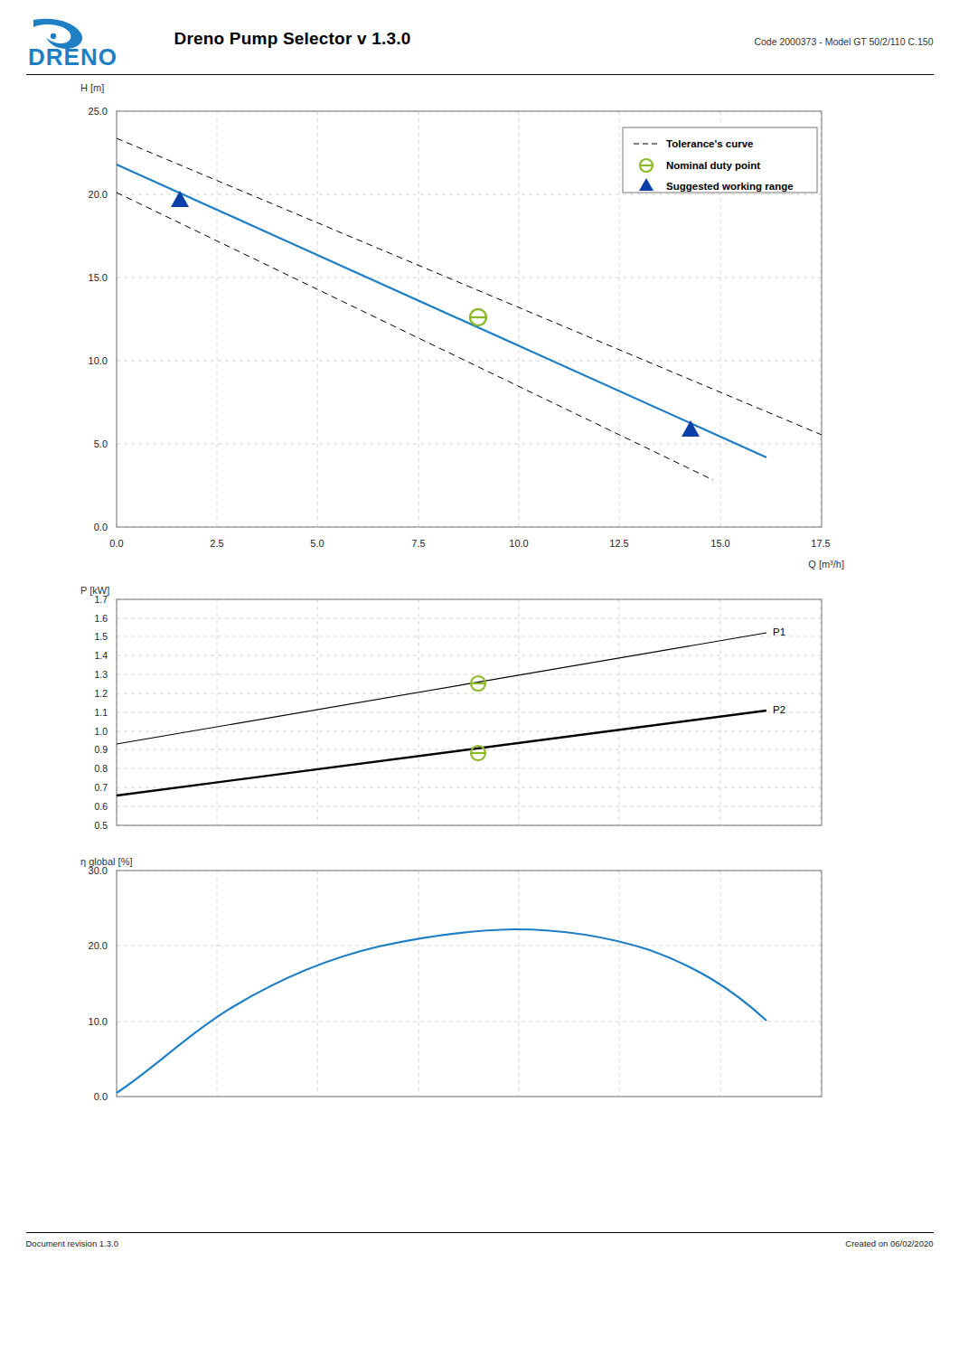DRENO
Dreno Pump Selector v 1.3.0
Code 2000373 - Model GT 50/2/110 C.150
H [m] 0.0 5.0 10.0 15.0 20.0 25.0 0.0 2.5 5.0 7.5 10.0 12.5 15.0 17.5 Q [m³/h] Tolerance's curve Nominal duty point Suggested working range
P [kW] 1.7 1.6 1.5 1.4 1.3 1.2 1.1 1.0 0.9 0.8 0.7 0.6 0.5 P1 P2
η global [%] 0.0 10.0 20.0 30.0
Document revision 1.3.0 Created on 06/02/2020